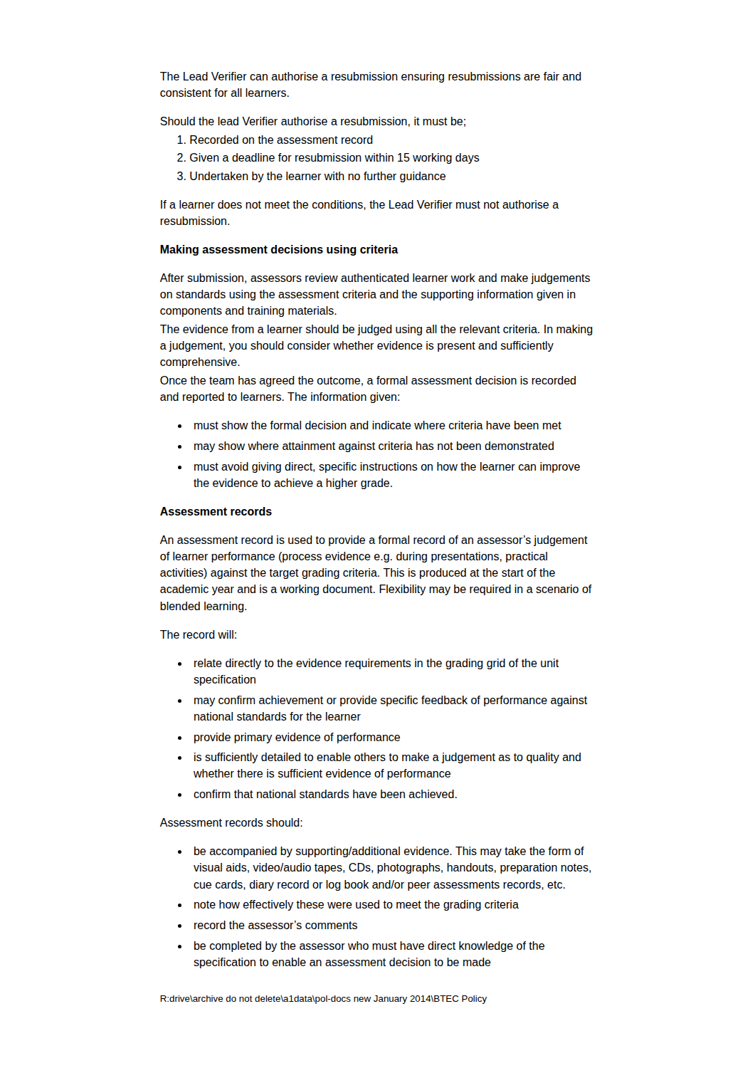The Lead Verifier can authorise a resubmission ensuring resubmissions are fair and consistent for all learners.
Should the lead Verifier authorise a resubmission, it must be;
Recorded on the assessment record
Given a deadline for resubmission within 15 working days
Undertaken by the learner with no further guidance
If a learner does not meet the conditions, the Lead Verifier must not authorise a resubmission.
Making assessment decisions using criteria
After submission, assessors review authenticated learner work and make judgements on standards using the assessment criteria and the supporting information given in components and training materials.
The evidence from a learner should be judged using all the relevant criteria. In making a judgement, you should consider whether evidence is present and sufficiently comprehensive.
Once the team has agreed the outcome, a formal assessment decision is recorded and reported to learners. The information given:
must show the formal decision and indicate where criteria have been met
may show where attainment against criteria has not been demonstrated
must avoid giving direct, specific instructions on how the learner can improve the evidence to achieve a higher grade.
Assessment records
An assessment record is used to provide a formal record of an assessor’s judgement of learner performance (process evidence e.g. during presentations, practical activities) against the target grading criteria. This is produced at the start of the academic year and is a working document. Flexibility may be required in a scenario of blended learning.
The record will:
relate directly to the evidence requirements in the grading grid of the unit specification
may confirm achievement or provide specific feedback of performance against national standards for the learner
provide primary evidence of performance
is sufficiently detailed to enable others to make a judgement as to quality and whether there is sufficient evidence of performance
confirm that national standards have been achieved.
Assessment records should:
be accompanied by supporting/additional evidence. This may take the form of visual aids, video/audio tapes, CDs, photographs, handouts, preparation notes, cue cards, diary record or log book and/or peer assessments records, etc.
note how effectively these were used to meet the grading criteria
record the assessor’s comments
be completed by the assessor who must have direct knowledge of the specification to enable an assessment decision to be made
R:drive\archive do not delete\a1data\pol-docs new January 2014\BTEC Policy